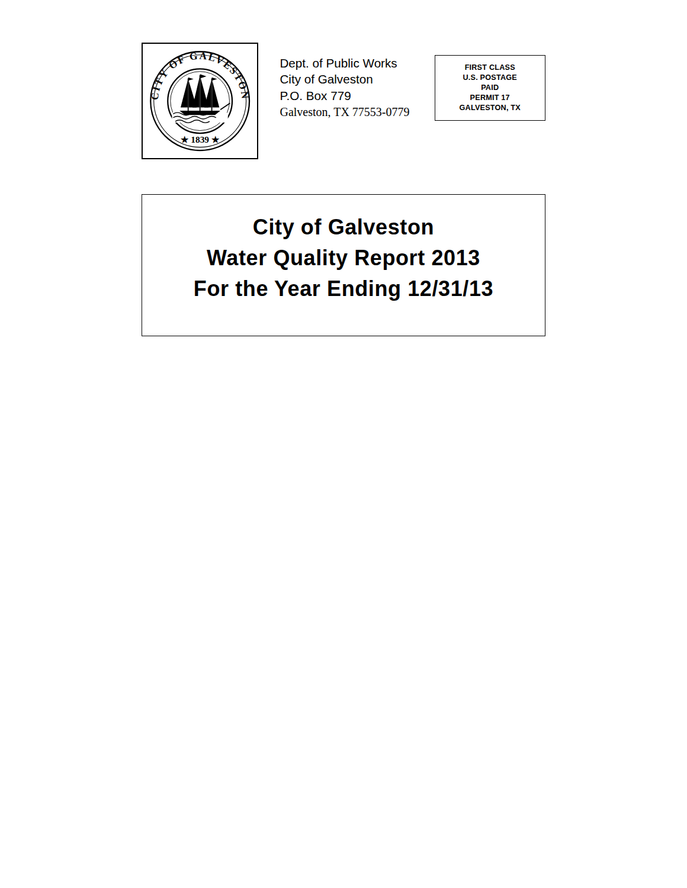CITY OF GALVESTON ★ 1839 ★
Dept. of Public Works
City of Galveston
P.O. Box 779
Galveston, TX 77553-0779
FIRST CLASS
U.S. POSTAGE
PAID
PERMIT 17
GALVESTON, TX
City of Galveston Water Quality Report 2013 For the Year Ending 12/31/13